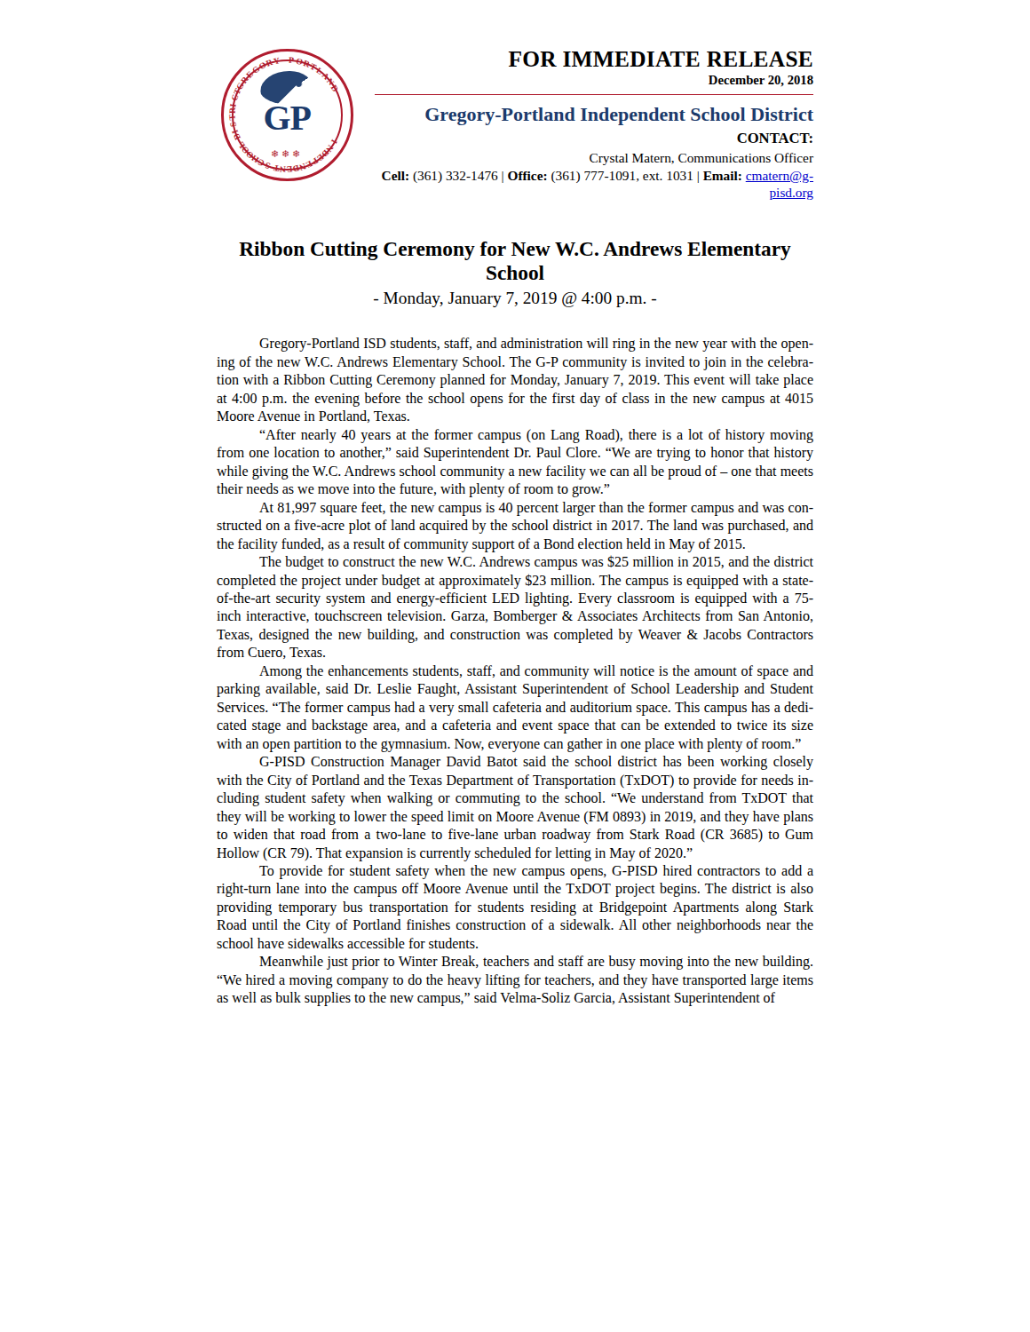GP
❄❄❄
G R E G O R Y - P O R T L A N D I N D E P E N D E N T S C H O O L D I S T R I C T
FOR IMMEDIATE RELEASE
December 20, 2018
Gregory-Portland Independent School District
CONTACT:
Crystal Matern, Communications Officer
Cell: (361) 332-1476 | Office: (361) 777-1091, ext. 1031 | Email: cmatern@g-pisd.org
Ribbon Cutting Ceremony for New W.C. Andrews Elementary School
- Monday, January 7, 2019 @ 4:00 p.m. -
Gregory-Portland ISD students, staff, and administration will ring in the new year with the opening of the new W.C. Andrews Elementary School. The G-P community is invited to join in the celebration with a Ribbon Cutting Ceremony planned for Monday, January 7, 2019. This event will take place at 4:00 p.m. the evening before the school opens for the first day of class in the new campus at 4015 Moore Avenue in Portland, Texas.
“After nearly 40 years at the former campus (on Lang Road), there is a lot of history moving from one location to another,” said Superintendent Dr. Paul Clore. “We are trying to honor that history while giving the W.C. Andrews school community a new facility we can all be proud of – one that meets their needs as we move into the future, with plenty of room to grow.”
At 81,997 square feet, the new campus is 40 percent larger than the former campus and was constructed on a five-acre plot of land acquired by the school district in 2017. The land was purchased, and the facility funded, as a result of community support of a Bond election held in May of 2015.
The budget to construct the new W.C. Andrews campus was $25 million in 2015, and the district completed the project under budget at approximately $23 million. The campus is equipped with a state-of-the-art security system and energy-efficient LED lighting. Every classroom is equipped with a 75-inch interactive, touchscreen television. Garza, Bomberger & Associates Architects from San Antonio, Texas, designed the new building, and construction was completed by Weaver & Jacobs Contractors from Cuero, Texas.
Among the enhancements students, staff, and community will notice is the amount of space and parking available, said Dr. Leslie Faught, Assistant Superintendent of School Leadership and Student Services. “The former campus had a very small cafeteria and auditorium space. This campus has a dedicated stage and backstage area, and a cafeteria and event space that can be extended to twice its size with an open partition to the gymnasium. Now, everyone can gather in one place with plenty of room.”
G-PISD Construction Manager David Batot said the school district has been working closely with the City of Portland and the Texas Department of Transportation (TxDOT) to provide for needs including student safety when walking or commuting to the school. “We understand from TxDOT that they will be working to lower the speed limit on Moore Avenue (FM 0893) in 2019, and they have plans to widen that road from a two-lane to five-lane urban roadway from Stark Road (CR 3685) to Gum Hollow (CR 79). That expansion is currently scheduled for letting in May of 2020.”
To provide for student safety when the new campus opens, G-PISD hired contractors to add a right-turn lane into the campus off Moore Avenue until the TxDOT project begins. The district is also providing temporary bus transportation for students residing at Bridgepoint Apartments along Stark Road until the City of Portland finishes construction of a sidewalk. All other neighborhoods near the school have sidewalks accessible for students.
Meanwhile just prior to Winter Break, teachers and staff are busy moving into the new building. “We hired a moving company to do the heavy lifting for teachers, and they have transported large items as well as bulk supplies to the new campus,” said Velma-Soliz Garcia, Assistant Superintendent of